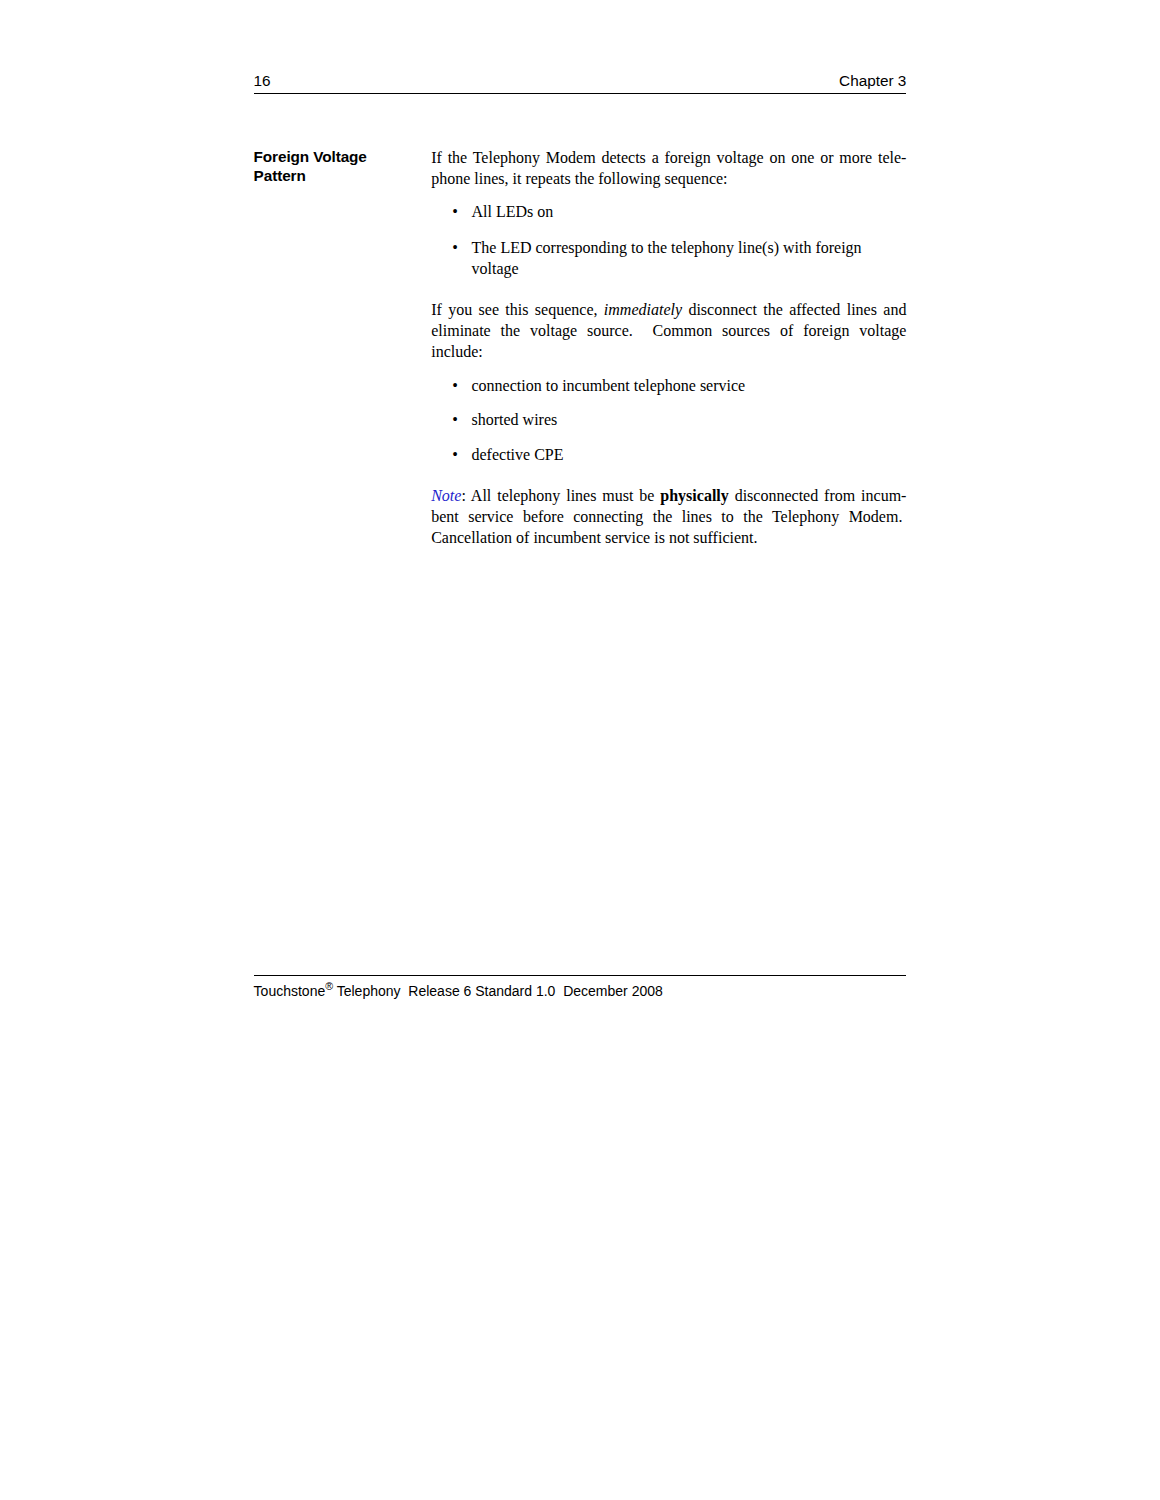16 Chapter 3
Foreign Voltage
Pattern
If the Telephony Modem detects a foreign voltage on one or more telephone lines, it repeats the following sequence:
All LEDs on
The LED corresponding to the telephony line(s) with foreign voltage
If you see this sequence, immediately disconnect the affected lines and eliminate the voltage source. Common sources of foreign voltage include:
connection to incumbent telephone service
shorted wires
defective CPE
Note: All telephony lines must be physically disconnected from incumbent service before connecting the lines to the Telephony Modem. Cancellation of incumbent service is not sufficient.
Touchstone® Telephony Release 6 Standard 1.0 December 2008